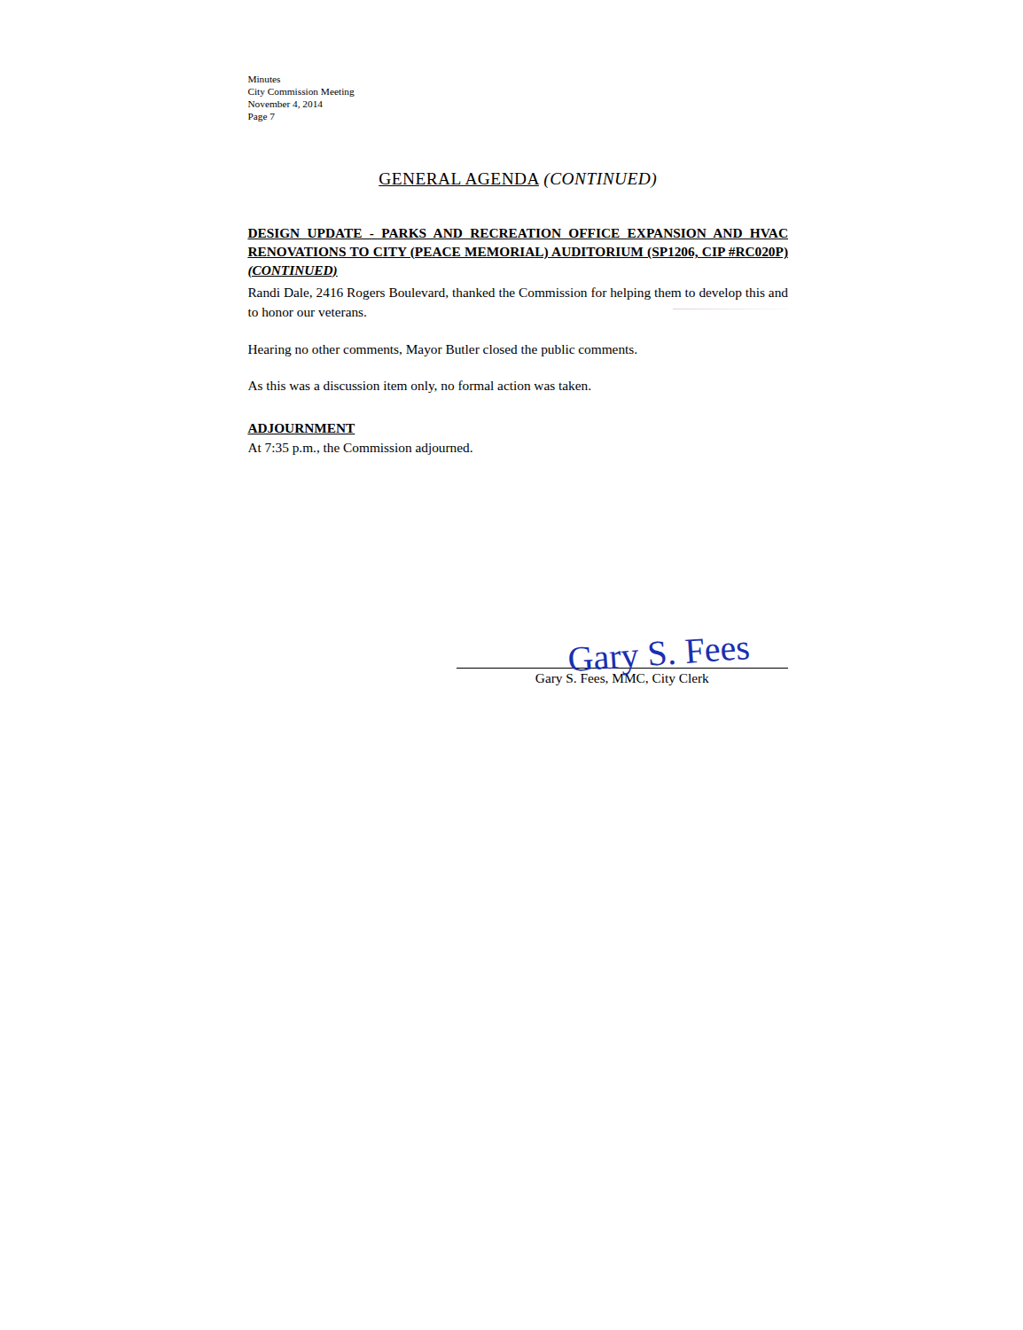Minutes
City Commission Meeting
November 4, 2014
Page 7
GENERAL AGENDA (CONTINUED)
DESIGN UPDATE - PARKS AND RECREATION OFFICE EXPANSION AND HVAC RENOVATIONS TO CITY (PEACE MEMORIAL) AUDITORIUM (SP1206, CIP #RC020P) (CONTINUED)
Randi Dale, 2416 Rogers Boulevard, thanked the Commission for helping them to develop this and to honor our veterans.
Hearing no other comments, Mayor Butler closed the public comments.
As this was a discussion item only, no formal action was taken.
ADJOURNMENT
At 7:35 p.m., the Commission adjourned.
Gary S. Fees, MMC, City Clerk Gary S. Fees